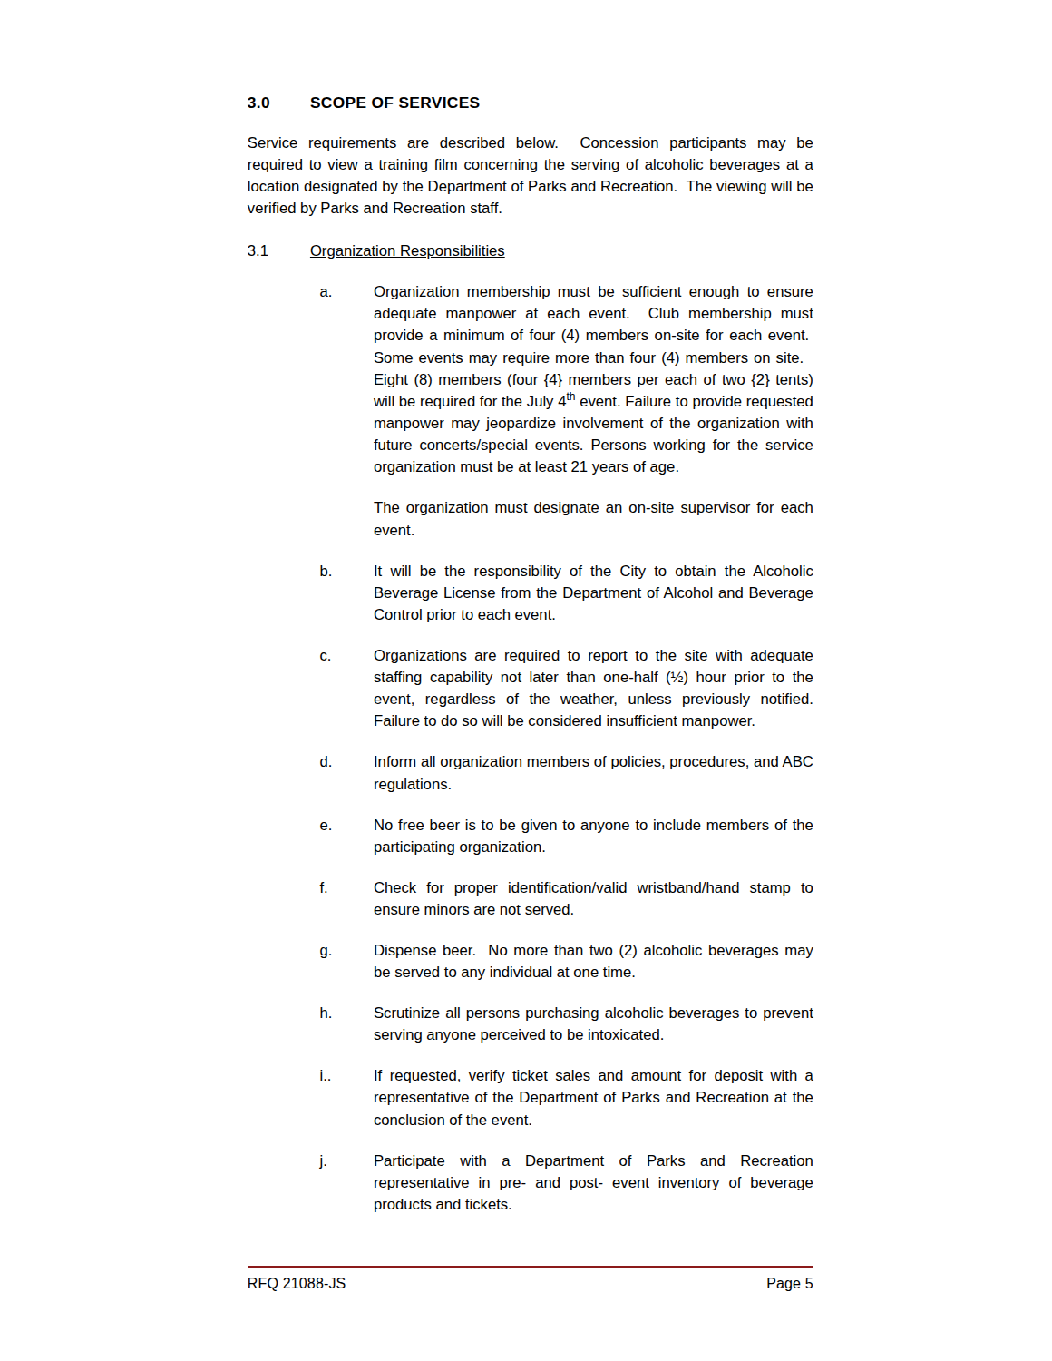3.0 SCOPE OF SERVICES
Service requirements are described below. Concession participants may be required to view a training film concerning the serving of alcoholic beverages at a location designated by the Department of Parks and Recreation. The viewing will be verified by Parks and Recreation staff.
3.1 Organization Responsibilities
a.
Organization membership must be sufficient enough to ensure adequate manpower at each event. Club membership must provide a minimum of four (4) members on-site for each event. Some events may require more than four (4) members on site. Eight (8) members (four {4} members per each of two {2} tents) will be required for the July 4th event. Failure to provide requested manpower may jeopardize involvement of the organization with future concerts/special events. Persons working for the service organization must be at least 21 years of age.
The organization must designate an on-site supervisor for each event.
b.
It will be the responsibility of the City to obtain the Alcoholic Beverage License from the Department of Alcohol and Beverage Control prior to each event.
c.
Organizations are required to report to the site with adequate staffing capability not later than one-half (½) hour prior to the event, regardless of the weather, unless previously notified. Failure to do so will be considered insufficient manpower.
d.
Inform all organization members of policies, procedures, and ABC regulations.
e.
No free beer is to be given to anyone to include members of the participating organization.
f.
Check for proper identification/valid wristband/hand stamp to ensure minors are not served.
g.
Dispense beer. No more than two (2) alcoholic beverages may be served to any individual at one time.
h.
Scrutinize all persons purchasing alcoholic beverages to prevent serving anyone perceived to be intoxicated.
i..
If requested, verify ticket sales and amount for deposit with a representative of the Department of Parks and Recreation at the conclusion of the event.
j.
Participate with a Department of Parks and Recreation representative in pre- and post- event inventory of beverage products and tickets.
RFQ 21088-JS
Page 5